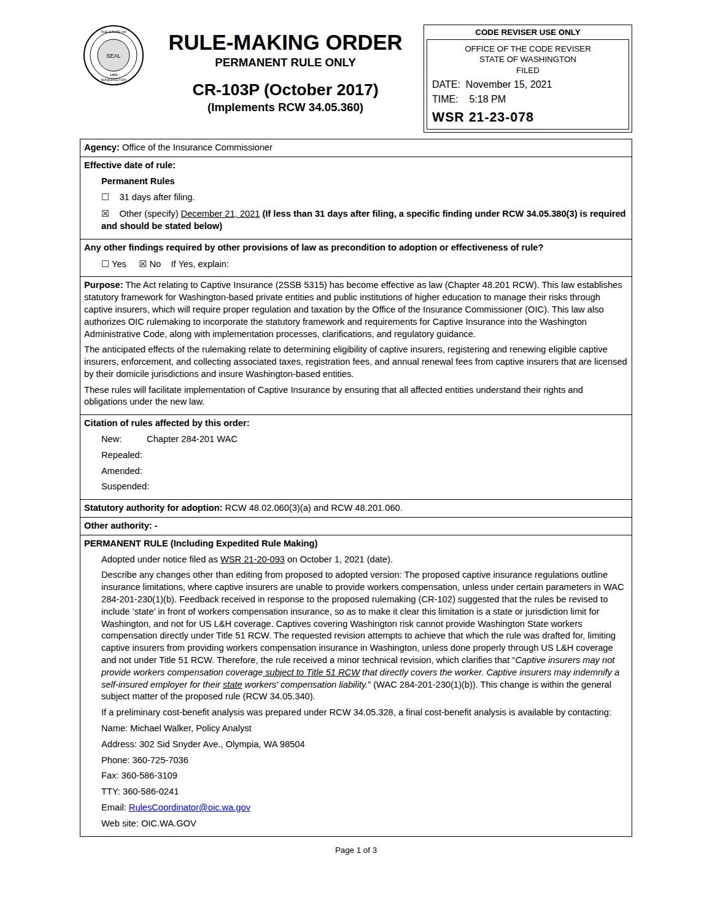SEAL THE STATE OF WASHINGTON 1889
RULE-MAKING ORDER
PERMANENT RULE ONLY
CR-103P (October 2017)
(Implements RCW 34.05.360)
CODE REVISER USE ONLY
OFFICE OF THE CODE REVISER
STATE OF WASHINGTON
FILED
DATE: November 15, 2021
TIME: 5:18 PM
WSR 21-23-078
| Agency: Office of the Insurance Commissioner |
| Effective date of rule: Permanent Rules ☐ 31 days after filing. ☒ Other (specify) December 21, 2021 (If less than 31 days after filing, a specific finding under RCW 34.05.380(3) is required and should be stated below) |
| Any other findings required by other provisions of law as precondition to adoption or effectiveness of rule? ☐ Yes ☒ No If Yes, explain: |
| Purpose: The Act relating to Captive Insurance (2SSB 5315) has become effective as law (Chapter 48.201 RCW). This law establishes statutory framework for Washington-based private entities and public institutions of higher education to manage their risks through captive insurers, which will require proper regulation and taxation by the Office of the Insurance Commissioner (OIC). This law also authorizes OIC rulemaking to incorporate the statutory framework and requirements for Captive Insurance into the Washington Administrative Code, along with implementation processes, clarifications, and regulatory guidance. The anticipated effects of the rulemaking relate to determining eligibility of captive insurers, registering and renewing eligible captive insurers, enforcement, and collecting associated taxes, registration fees, and annual renewal fees from captive insurers that are licensed by their domicile jurisdictions and insure Washington-based entities. These rules will facilitate implementation of Captive Insurance by ensuring that all affected entities understand their rights and obligations under the new law. |
| Citation of rules affected by this order: New: Chapter 284-201 WAC Repealed: Amended: Suspended: |
| Statutory authority for adoption: RCW 48.02.060(3)(a) and RCW 48.201.060. |
| Other authority: - |
| PERMANENT RULE (Including Expedited Rule Making) Adopted under notice filed as WSR 21-20-093 on October 1, 2021 (date). Describe any changes other than editing from proposed to adopted version: The proposed captive insurance regulations outline insurance limitations, where captive insurers are unable to provide workers compensation, unless under certain parameters in WAC 284-201-230(1)(b). Feedback received in response to the proposed rulemaking (CR-102) suggested that the rules be revised to include ‘state’ in front of workers compensation insurance, so as to make it clear this limitation is a state or jurisdiction limit for Washington, and not for US L&H coverage. Captives covering Washington risk cannot provide Washington State workers compensation directly under Title 51 RCW. The requested revision attempts to achieve that which the rule was drafted for, limiting captive insurers from providing workers compensation insurance in Washington, unless done properly through US L&H coverage and not under Title 51 RCW. Therefore, the rule received a minor technical revision, which clarifies that “ Captive insurers may not provide workers compensation coverage subject to Title 51 RCW that directly covers the worker. Captive insurers may indemnify a self-insured employer for their state workers' compensation liability. ” (WAC 284-201-230(1)(b)). This change is within the general subject matter of the proposed rule (RCW 34.05.340). If a preliminary cost-benefit analysis was prepared under RCW 34.05.328, a final cost-benefit analysis is available by contacting: Name: Michael Walker, Policy Analyst Address: 302 Sid Snyder Ave., Olympia, WA 98504 Phone: 360-725-7036 Fax: 360-586-3109 TTY: 360-586-0241 Email: RulesCoordinator@oic.wa.gov Web site: OIC.WA.GOV |
Page 1 of 3